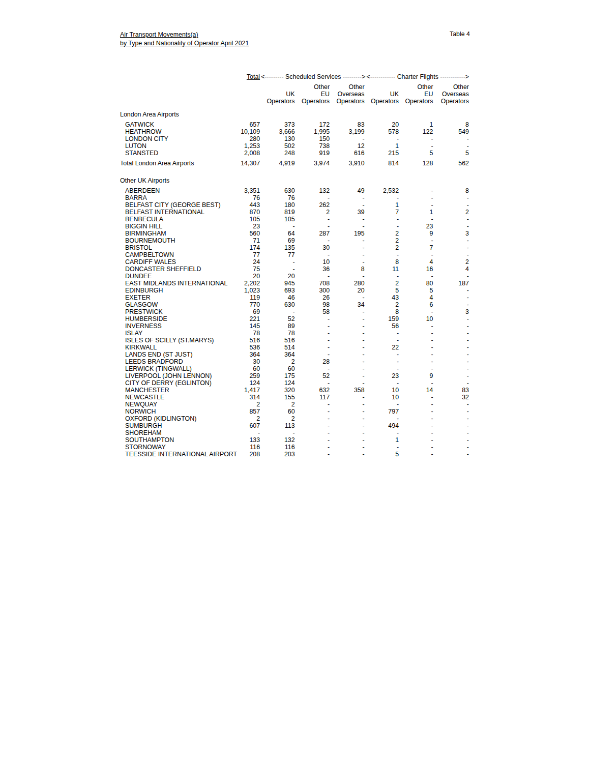Air Transport Movements(a)
by Type and Nationality of Operator April 2021
Table 4
| | Total | <--------- Scheduled Services ---------> | <------------ Charter Flights ------------> |
| | | | Other | Other | | Other | Other |
| | | UK | EU | Overseas | UK | EU | Overseas |
| | | Operators | Operators | Operators | Operators | Operators | Operators |
| London Area Airports | |
| GATWICK | 657 | 373 | 172 | 83 | 20 | 1 | 8 |
| HEATHROW | 10,109 | 3,666 | 1,995 | 3,199 | 578 | 122 | 549 |
| LONDON CITY | 280 | 130 | 150 | - | - | - | - |
| LUTON | 1,253 | 502 | 738 | 12 | 1 | - | - |
| STANSTED | 2,008 | 248 | 919 | 616 | 215 | 5 | 5 |
| Total London Area Airports | 14,307 | 4,919 | 3,974 | 3,910 | 814 | 128 | 562 |
| Other UK Airports | |
| ABERDEEN | 3,351 | 630 | 132 | 49 | 2,532 | - | 8 |
| BARRA | 76 | 76 | - | - | - | - | - |
| BELFAST CITY (GEORGE BEST) | 443 | 180 | 262 | - | 1 | - | - |
| BELFAST INTERNATIONAL | 870 | 819 | 2 | 39 | 7 | 1 | 2 |
| BENBECULA | 105 | 105 | - | - | - | - | - |
| BIGGIN HILL | 23 | - | - | - | - | 23 | - |
| BIRMINGHAM | 560 | 64 | 287 | 195 | 2 | 9 | 3 |
| BOURNEMOUTH | 71 | 69 | - | - | 2 | - | - |
| BRISTOL | 174 | 135 | 30 | - | 2 | 7 | - |
| CAMPBELTOWN | 77 | 77 | - | - | - | - | - |
| CARDIFF WALES | 24 | - | 10 | - | 8 | 4 | 2 |
| DONCASTER SHEFFIELD | 75 | - | 36 | 8 | 11 | 16 | 4 |
| DUNDEE | 20 | 20 | - | - | - | - | - |
| EAST MIDLANDS INTERNATIONAL | 2,202 | 945 | 708 | 280 | 2 | 80 | 187 |
| EDINBURGH | 1,023 | 693 | 300 | 20 | 5 | 5 | - |
| EXETER | 119 | 46 | 26 | - | 43 | 4 | - |
| GLASGOW | 770 | 630 | 98 | 34 | 2 | 6 | - |
| PRESTWICK | 69 | - | 58 | - | 8 | - | 3 |
| HUMBERSIDE | 221 | 52 | - | - | 159 | 10 | - |
| INVERNESS | 145 | 89 | - | - | 56 | - | - |
| ISLAY | 78 | 78 | - | - | - | - | - |
| ISLES OF SCILLY (ST.MARYS) | 516 | 516 | - | - | - | - | - |
| KIRKWALL | 536 | 514 | - | - | 22 | - | - |
| LANDS END (ST JUST) | 364 | 364 | - | - | - | - | - |
| LEEDS BRADFORD | 30 | 2 | 28 | - | - | - | - |
| LERWICK (TINGWALL) | 60 | 60 | - | - | - | - | - |
| LIVERPOOL (JOHN LENNON) | 259 | 175 | 52 | - | 23 | 9 | - |
| CITY OF DERRY (EGLINTON) | 124 | 124 | - | - | - | - | - |
| MANCHESTER | 1,417 | 320 | 632 | 358 | 10 | 14 | 83 |
| NEWCASTLE | 314 | 155 | 117 | - | 10 | - | 32 |
| NEWQUAY | 2 | 2 | - | - | - | - | - |
| NORWICH | 857 | 60 | - | - | 797 | - | - |
| OXFORD (KIDLINGTON) | 2 | 2 | - | - | - | - | - |
| SUMBURGH | 607 | 113 | - | - | 494 | - | - |
| SHOREHAM | - | - | - | - | - | - | - |
| SOUTHAMPTON | 133 | 132 | - | - | 1 | - | - |
| STORNOWAY | 116 | 116 | - | - | - | - | - |
| TEESSIDE INTERNATIONAL AIRPORT | 208 | 203 | - | - | 5 | - | - |